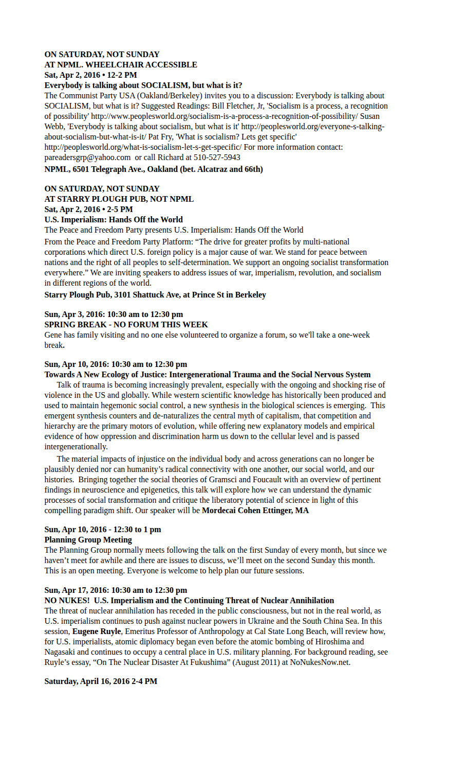ON SATURDAY, NOT SUNDAY
AT NPML. WHEELCHAIR ACCESSIBLE
Sat, Apr 2, 2016 • 12-2 PM
Everybody is talking about SOCIALISM, but what is it?
The Communist Party USA (Oakland/Berkeley) invites you to a discussion: Everybody is talking about SOCIALISM, but what is it? Suggested Readings: Bill Fletcher, Jr, 'Socialism is a process, a recognition of possibility' http://www.peoplesworld.org/socialism-is-a-process-a-recognition-of-possibility/ Susan Webb, 'Everybody is talking about socialism, but what is it' http://peoplesworld.org/everyone-s-talking-about-socialism-but-what-is-it/ Pat Fry, 'What is socialism? Lets get specific' http://peoplesworld.org/what-is-socialism-let-s-get-specific/ For more information contact: pareadersgrp@yahoo.com or call Richard at 510-527-5943
NPML, 6501 Telegraph Ave., Oakland (bet. Alcatraz and 66th)
ON SATURDAY, NOT SUNDAY
AT STARRY PLOUGH PUB, NOT NPML
Sat, Apr 2, 2016 • 2-5 PM
U.S. Imperialism: Hands Off the World
The Peace and Freedom Party presents U.S. Imperialism: Hands Off the World
From the Peace and Freedom Party Platform: “The drive for greater profits by multi-national corporations which direct U.S. foreign policy is a major cause of war. We stand for peace between nations and the right of all peoples to self-determination. We support an ongoing socialist transformation everywhere.” We are inviting speakers to address issues of war, imperialism, revolution, and socialism in different regions of the world.
Starry Plough Pub, 3101 Shattuck Ave, at Prince St in Berkeley
Sun, Apr 3, 2016: 10:30 am to 12:30 pm
SPRING BREAK - NO FORUM THIS WEEK
Gene has family visiting and no one else volunteered to organize a forum, so we'll take a one-week break.
Sun, Apr 10, 2016: 10:30 am to 12:30 pm
Towards A New Ecology of Justice: Intergenerational Trauma and the Social Nervous System
Talk of trauma is becoming increasingly prevalent, especially with the ongoing and shocking rise of violence in the US and globally. While western scientific knowledge has historically been produced and used to maintain hegemonic social control, a new synthesis in the biological sciences is emerging. This emergent synthesis counters and de-naturalizes the central myth of capitalism, that competition and hierarchy are the primary motors of evolution, while offering new explanatory models and empirical evidence of how oppression and discrimination harm us down to the cellular level and is passed intergenerationally.
The material impacts of injustice on the individual body and across generations can no longer be plausibly denied nor can humanity’s radical connectivity with one another, our social world, and our histories. Bringing together the social theories of Gramsci and Foucault with an overview of pertinent findings in neuroscience and epigenetics, this talk will explore how we can understand the dynamic processes of social transformation and critique the liberatory potential of science in light of this compelling paradigm shift. Our speaker will be Mordecai Cohen Ettinger, MA
Sun, Apr 10, 2016 - 12:30 to 1 pm
Planning Group Meeting
The Planning Group normally meets following the talk on the first Sunday of every month, but since we haven’t meet for awhile and there are issues to discuss, we’ll meet on the second Sunday this month. This is an open meeting. Everyone is welcome to help plan our future sessions.
Sun, Apr 17, 2016: 10:30 am to 12:30 pm
NO NUKES! U.S. Imperialism and the Continuing Threat of Nuclear Annihilation
The threat of nuclear annihilation has receded in the public consciousness, but not in the real world, as U.S. imperialism continues to push against nuclear powers in Ukraine and the South China Sea. In this session, Eugene Ruyle, Emeritus Professor of Anthropology at Cal State Long Beach, will review how, for U.S. imperialists, atomic diplomacy began even before the atomic bombing of Hiroshima and Nagasaki and continues to occupy a central place in U.S. military planning. For background reading, see Ruyle’s essay, “On The Nuclear Disaster At Fukushima” (August 2011) at NoNukesNow.net.
Saturday, April 16, 2016 2-4 PM